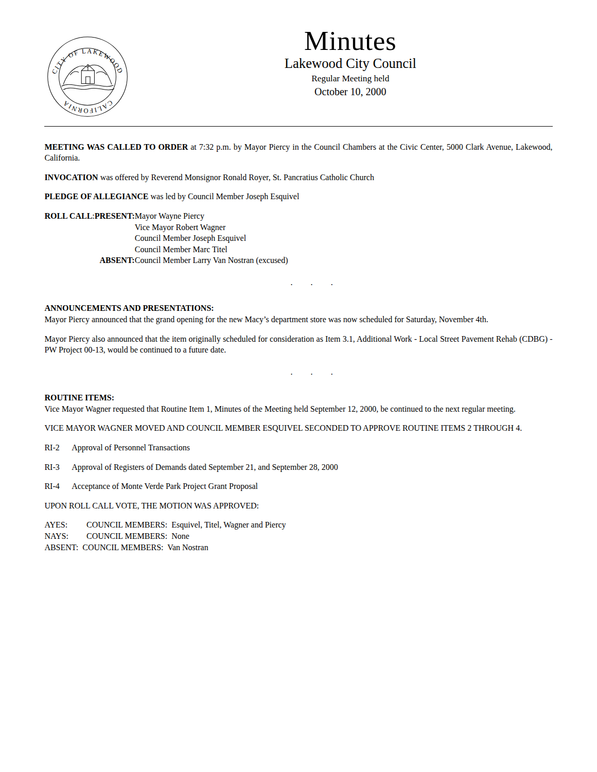CITY OF LAKEWOOD CALIFORNIA
Minutes
Lakewood City Council
Regular Meeting held
October 10, 2000
MEETING WAS CALLED TO ORDER at 7:32 p.m. by Mayor Piercy in the Council Chambers at the Civic Center, 5000 Clark Avenue, Lakewood, California.
INVOCATION was offered by Reverend Monsignor Ronald Royer, St. Pancratius Catholic Church
PLEDGE OF ALLEGIANCE was led by Council Member Joseph Esquivel
| ROLL CALL : | PRESENT: | Mayor Wayne Piercy |
| | | Vice Mayor Robert Wagner |
| | | Council Member Joseph Esquivel |
| | | Council Member Marc Titel |
| | ABSENT: | Council Member Larry Van Nostran (excused) |
...
ANNOUNCEMENTS AND PRESENTATIONS:
Mayor Piercy announced that the grand opening for the new Macy’s department store was now scheduled for Saturday, November 4th.
Mayor Piercy also announced that the item originally scheduled for consideration as Item 3.1, Additional Work - Local Street Pavement Rehab (CDBG) - PW Project 00-13, would be continued to a future date.
...
ROUTINE ITEMS:
Vice Mayor Wagner requested that Routine Item 1, Minutes of the Meeting held September 12, 2000, be continued to the next regular meeting.
VICE MAYOR WAGNER MOVED AND COUNCIL MEMBER ESQUIVEL SECONDED TO APPROVE ROUTINE ITEMS 2 THROUGH 4.
RI-2 Approval of Personnel Transactions
RI-3 Approval of Registers of Demands dated September 21, and September 28, 2000
RI-4 Acceptance of Monte Verde Park Project Grant Proposal
UPON ROLL CALL VOTE, THE MOTION WAS APPROVED:
AYES: COUNCIL MEMBERS: Esquivel, Titel, Wagner and Piercy
NAYS: COUNCIL MEMBERS: None
ABSENT: COUNCIL MEMBERS: Van Nostran